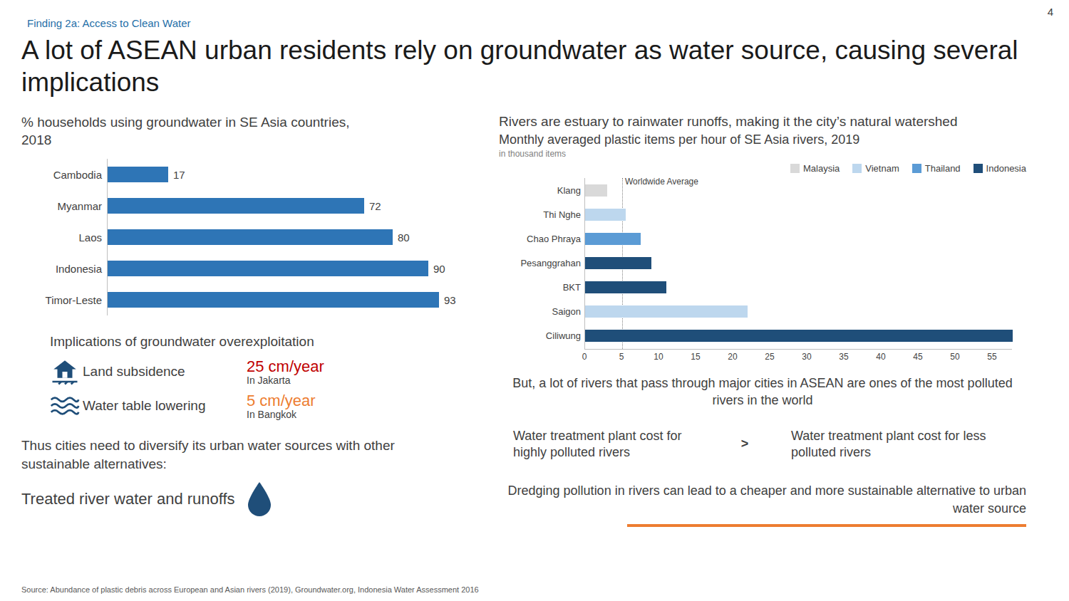4
Finding 2a: Access to Clean Water
A lot of ASEAN urban residents rely on groundwater as water source, causing several implications
% households using groundwater in SE Asia countries,
2018
Cambodia
17
Myanmar
72
Laos
80
Indonesia
90
Timor-Leste
93
Implications of groundwater overexploitation
Land subsidence
25 cm/yearIn Jakarta
Water table lowering
5 cm/yearIn Bangkok
Thus cities need to diversify its urban water sources with other sustainable alternatives:
Treated river water and runoffs
Source: Abundance of plastic debris across European and Asian rivers (2019), Groundwater.org, Indonesia Water Assessment 2016
Rivers are estuary to rainwater runoffs, making it the city’s natural watershed
Monthly averaged plastic items per hour of SE Asia rivers, 2019
in thousand items
Malaysia Vietnam Thailand Indonesia
Worldwide Average
Klang
Thi Nghe
Chao Phraya
Pesanggrahan
BKT
Saigon
Ciliwung
0 5 10 15 20 25 30 35 40 45 50 55
But, a lot of rivers that pass through major cities in ASEAN are ones of the most polluted rivers in the world
Water treatment plant cost for highly polluted rivers
>
Water treatment plant cost for less polluted rivers
Dredging pollution in rivers can lead to a cheaper and more sustainable alternative to urban water source